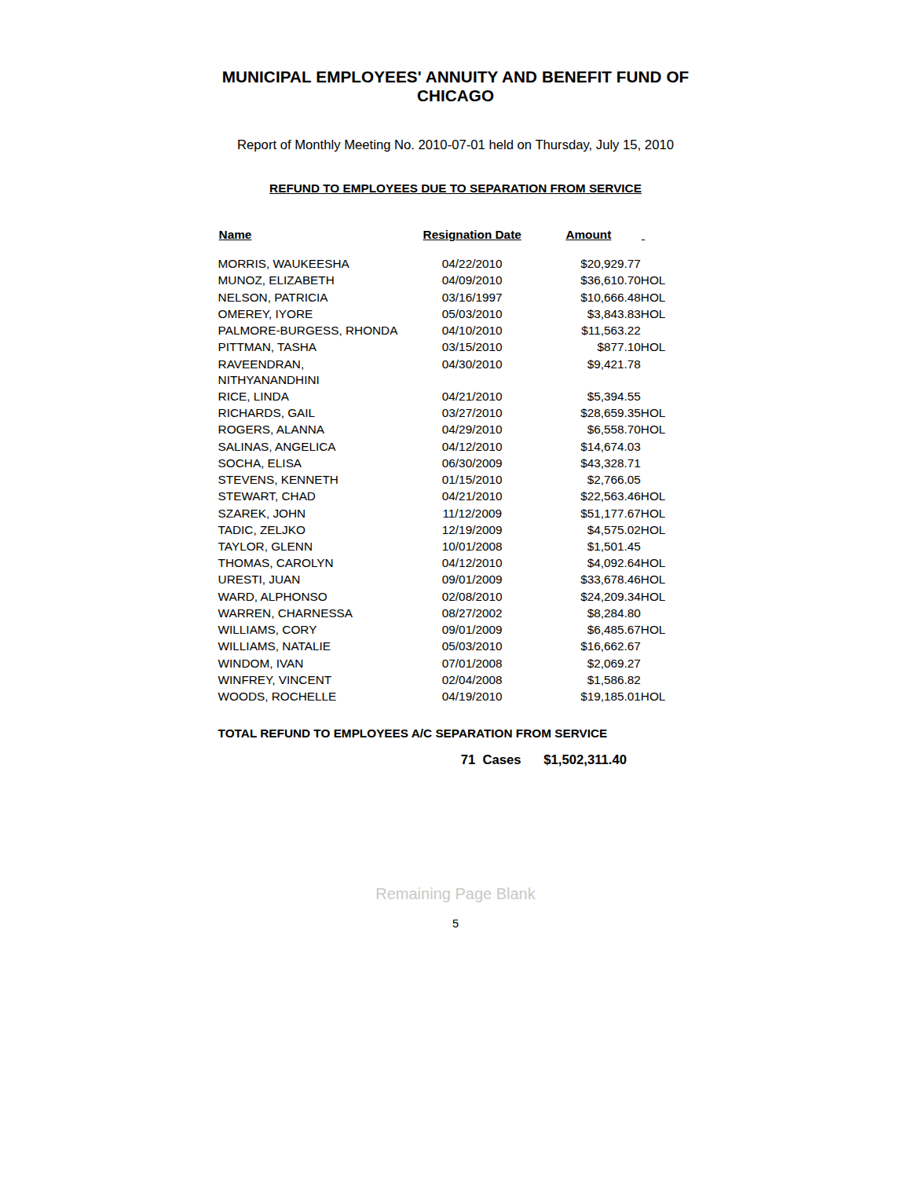MUNICIPAL EMPLOYEES' ANNUITY AND BENEFIT FUND OF CHICAGO
Report of Monthly Meeting No. 2010-07-01 held on Thursday, July 15, 2010
REFUND TO EMPLOYEES DUE TO SEPARATION FROM SERVICE
| Name | Resignation Date | Amount | |
| --- | --- | --- | --- |
| MORRIS, WAUKEESHA | 04/22/2010 | $20,929.77 | |
| MUNOZ, ELIZABETH | 04/09/2010 | $36,610.70 | HOL |
| NELSON, PATRICIA | 03/16/1997 | $10,666.48 | HOL |
| OMEREY, IYORE | 05/03/2010 | $3,843.83 | HOL |
| PALMORE-BURGESS, RHONDA | 04/10/2010 | $11,563.22 | |
| PITTMAN, TASHA | 03/15/2010 | $877.10 | HOL |
| RAVEENDRAN, NITHYANANDHINI | 04/30/2010 | $9,421.78 | |
| RICE, LINDA | 04/21/2010 | $5,394.55 | |
| RICHARDS, GAIL | 03/27/2010 | $28,659.35 | HOL |
| ROGERS, ALANNA | 04/29/2010 | $6,558.70 | HOL |
| SALINAS, ANGELICA | 04/12/2010 | $14,674.03 | |
| SOCHA, ELISA | 06/30/2009 | $43,328.71 | |
| STEVENS, KENNETH | 01/15/2010 | $2,766.05 | |
| STEWART, CHAD | 04/21/2010 | $22,563.46 | HOL |
| SZAREK, JOHN | 11/12/2009 | $51,177.67 | HOL |
| TADIC, ZELJKO | 12/19/2009 | $4,575.02 | HOL |
| TAYLOR, GLENN | 10/01/2008 | $1,501.45 | |
| THOMAS, CAROLYN | 04/12/2010 | $4,092.64 | HOL |
| URESTI, JUAN | 09/01/2009 | $33,678.46 | HOL |
| WARD, ALPHONSO | 02/08/2010 | $24,209.34 | HOL |
| WARREN, CHARNESSA | 08/27/2002 | $8,284.80 | |
| WILLIAMS, CORY | 09/01/2009 | $6,485.67 | HOL |
| WILLIAMS, NATALIE | 05/03/2010 | $16,662.67 | |
| WINDOM, IVAN | 07/01/2008 | $2,069.27 | |
| WINFREY, VINCENT | 02/04/2008 | $1,586.82 | |
| WOODS, ROCHELLE | 04/19/2010 | $19,185.01 | HOL |
TOTAL REFUND TO EMPLOYEES A/C SEPARATION FROM SERVICE
71 Cases
$1,502,311.40
Remaining Page Blank
5